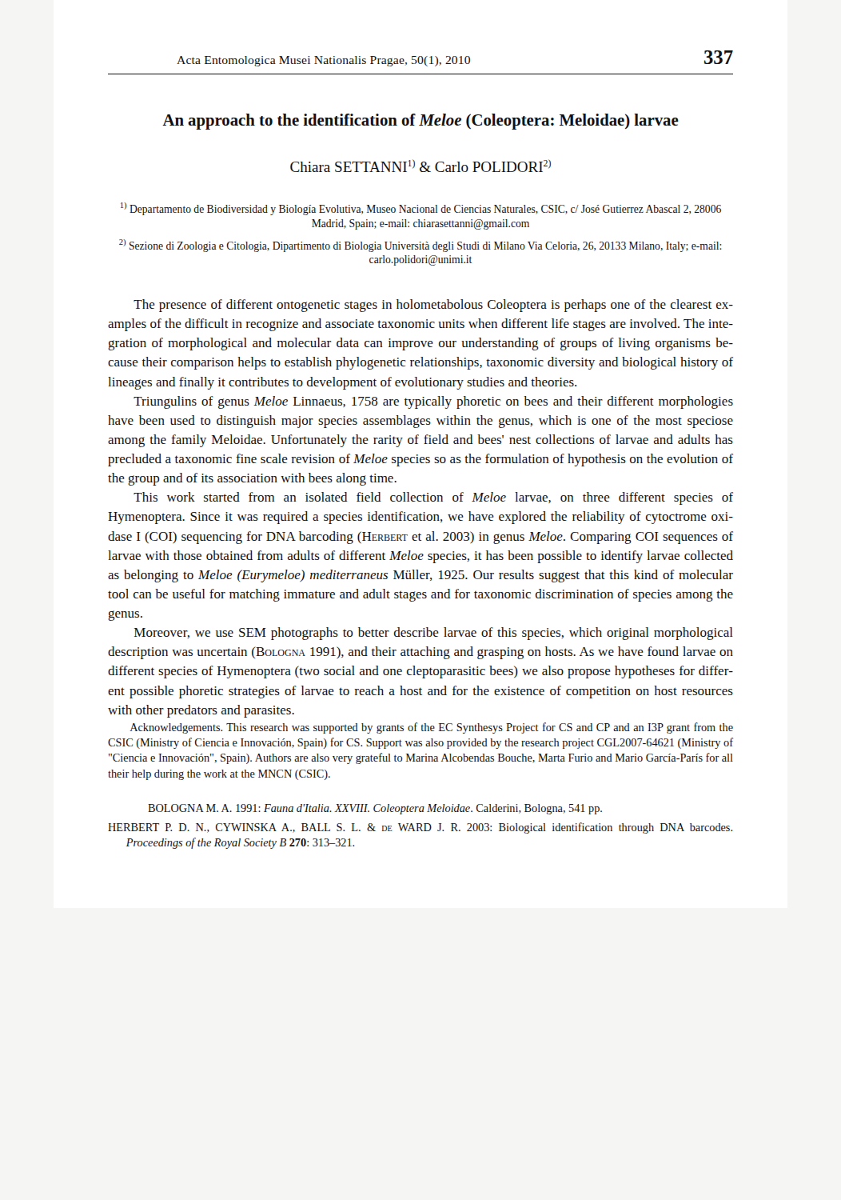Acta Entomologica Musei Nationalis Pragae, 50(1), 2010 337
An approach to the identification of Meloe (Coleoptera: Meloidae) larvae
Chiara SETTANNI1) & Carlo POLIDORI2)
1) Departamento de Biodiversidad y Biología Evolutiva, Museo Nacional de Ciencias Naturales, CSIC, c/ José Gutierrez Abascal 2, 28006 Madrid, Spain; e-mail: chiarasettanni@gmail.com
2) Sezione di Zoologia e Citologia, Dipartimento di Biologia Università degli Studi di Milano Via Celoria, 26, 20133 Milano, Italy; e-mail: carlo.polidori@unimi.it
The presence of different ontogenetic stages in holometabolous Coleoptera is perhaps one of the clearest examples of the difficult in recognize and associate taxonomic units when different life stages are involved. The integration of morphological and molecular data can improve our understanding of groups of living organisms because their comparison helps to establish phylogenetic relationships, taxonomic diversity and biological history of lineages and finally it contributes to development of evolutionary studies and theories.
Triungulins of genus Meloe Linnaeus, 1758 are typically phoretic on bees and their different morphologies have been used to distinguish major species assemblages within the genus, which is one of the most speciose among the family Meloidae. Unfortunately the rarity of field and bees' nest collections of larvae and adults has precluded a taxonomic fine scale revision of Meloe species so as the formulation of hypothesis on the evolution of the group and of its association with bees along time.
This work started from an isolated field collection of Meloe larvae, on three different species of Hymenoptera. Since it was required a species identification, we have explored the reliability of cytoctrome oxidase I (COI) sequencing for DNA barcoding (Herbert et al. 2003) in genus Meloe. Comparing COI sequences of larvae with those obtained from adults of different Meloe species, it has been possible to identify larvae collected as belonging to Meloe (Eurymeloe) mediterraneus Müller, 1925. Our results suggest that this kind of molecular tool can be useful for matching immature and adult stages and for taxonomic discrimination of species among the genus.
Moreover, we use SEM photographs to better describe larvae of this species, which original morphological description was uncertain (Bologna 1991), and their attaching and grasping on hosts. As we have found larvae on different species of Hymenoptera (two social and one cleptoparasitic bees) we also propose hypotheses for different possible phoretic strategies of larvae to reach a host and for the existence of competition on host resources with other predators and parasites.
Acknowledgements. This research was supported by grants of the EC Synthesys Project for CS and CP and an I3P grant from the CSIC (Ministry of Ciencia e Innovación, Spain) for CS. Support was also provided by the research project CGL2007-64621 (Ministry of "Ciencia e Innovación", Spain). Authors are also very grateful to Marina Alcobendas Bouche, Marta Furio and Mario García-París for all their help during the work at the MNCN (CSIC).
BOLOGNA M. A. 1991: Fauna d'Italia. XXVIII. Coleoptera Meloidae. Calderini, Bologna, 541 pp.
HERBERT P. D. N., CYWINSKA A., BALL S. L. & de WARD J. R. 2003: Biological identification through DNA barcodes. Proceedings of the Royal Society B 270: 313–321.